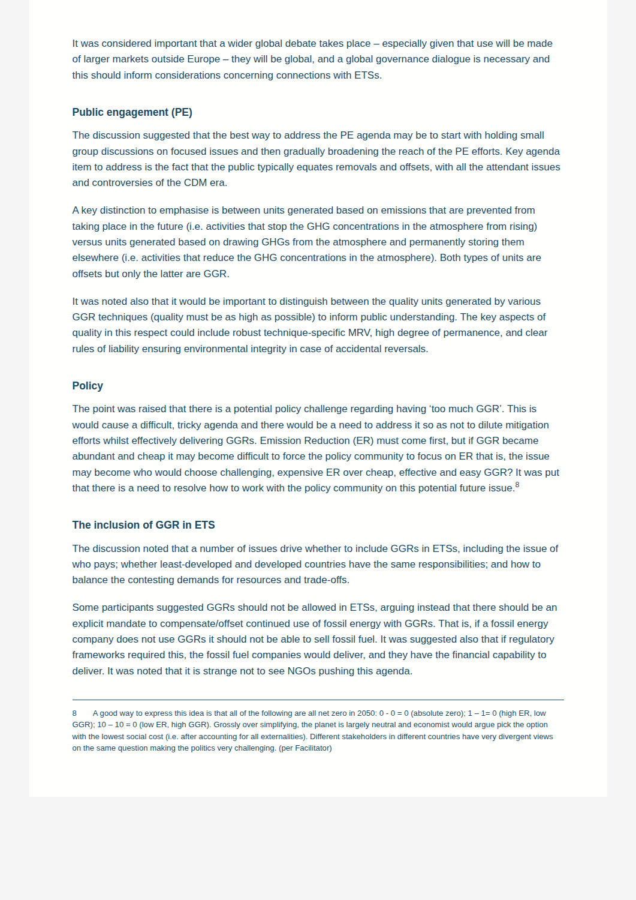It was considered important that a wider global debate takes place – especially given that use will be made of larger markets outside Europe – they will be global, and a global governance dialogue is necessary and this should inform considerations concerning connections with ETSs.
Public engagement (PE)
The discussion suggested that the best way to address the PE agenda may be to start with holding small group discussions on focused issues and then gradually broadening the reach of the PE efforts. Key agenda item to address is the fact that the public typically equates removals and offsets, with all the attendant issues and controversies of the CDM era.
A key distinction to emphasise is between units generated based on emissions that are prevented from taking place in the future (i.e. activities that stop the GHG concentrations in the atmosphere from rising) versus units generated based on drawing GHGs from the atmosphere and permanently storing them elsewhere (i.e. activities that reduce the GHG concentrations in the atmosphere). Both types of units are offsets but only the latter are GGR.
It was noted also that it would be important to distinguish between the quality units generated by various GGR techniques (quality must be as high as possible) to inform public understanding. The key aspects of quality in this respect could include robust technique-specific MRV, high degree of permanence, and clear rules of liability ensuring environmental integrity in case of accidental reversals.
Policy
The point was raised that there is a potential policy challenge regarding having ‘too much GGR’. This is would cause a difficult, tricky agenda and there would be a need to address it so as not to dilute mitigation efforts whilst effectively delivering GGRs. Emission Reduction (ER) must come first, but if GGR became abundant and cheap it may become difficult to force the policy community to focus on ER that is, the issue may become who would choose challenging, expensive ER over cheap, effective and easy GGR? It was put that there is a need to resolve how to work with the policy community on this potential future issue.8
The inclusion of GGR in ETS
The discussion noted that a number of issues drive whether to include GGRs in ETSs, including the issue of who pays; whether least-developed and developed countries have the same responsibilities; and how to balance the contesting demands for resources and trade-offs.
Some participants suggested GGRs should not be allowed in ETSs, arguing instead that there should be an explicit mandate to compensate/offset continued use of fossil energy with GGRs. That is, if a fossil energy company does not use GGRs it should not be able to sell fossil fuel. It was suggested also that if regulatory frameworks required this, the fossil fuel companies would deliver, and they have the financial capability to deliver. It was noted that it is strange not to see NGOs pushing this agenda.
8 A good way to express this idea is that all of the following are all net zero in 2050: 0 - 0 = 0 (absolute zero); 1 – 1= 0 (high ER, low GGR); 10 – 10 = 0 (low ER, high GGR). Grossly over simplifying, the planet is largely neutral and economist would argue pick the option with the lowest social cost (i.e. after accounting for all externalities). Different stakeholders in different countries have very divergent views on the same question making the politics very challenging. (per Facilitator)